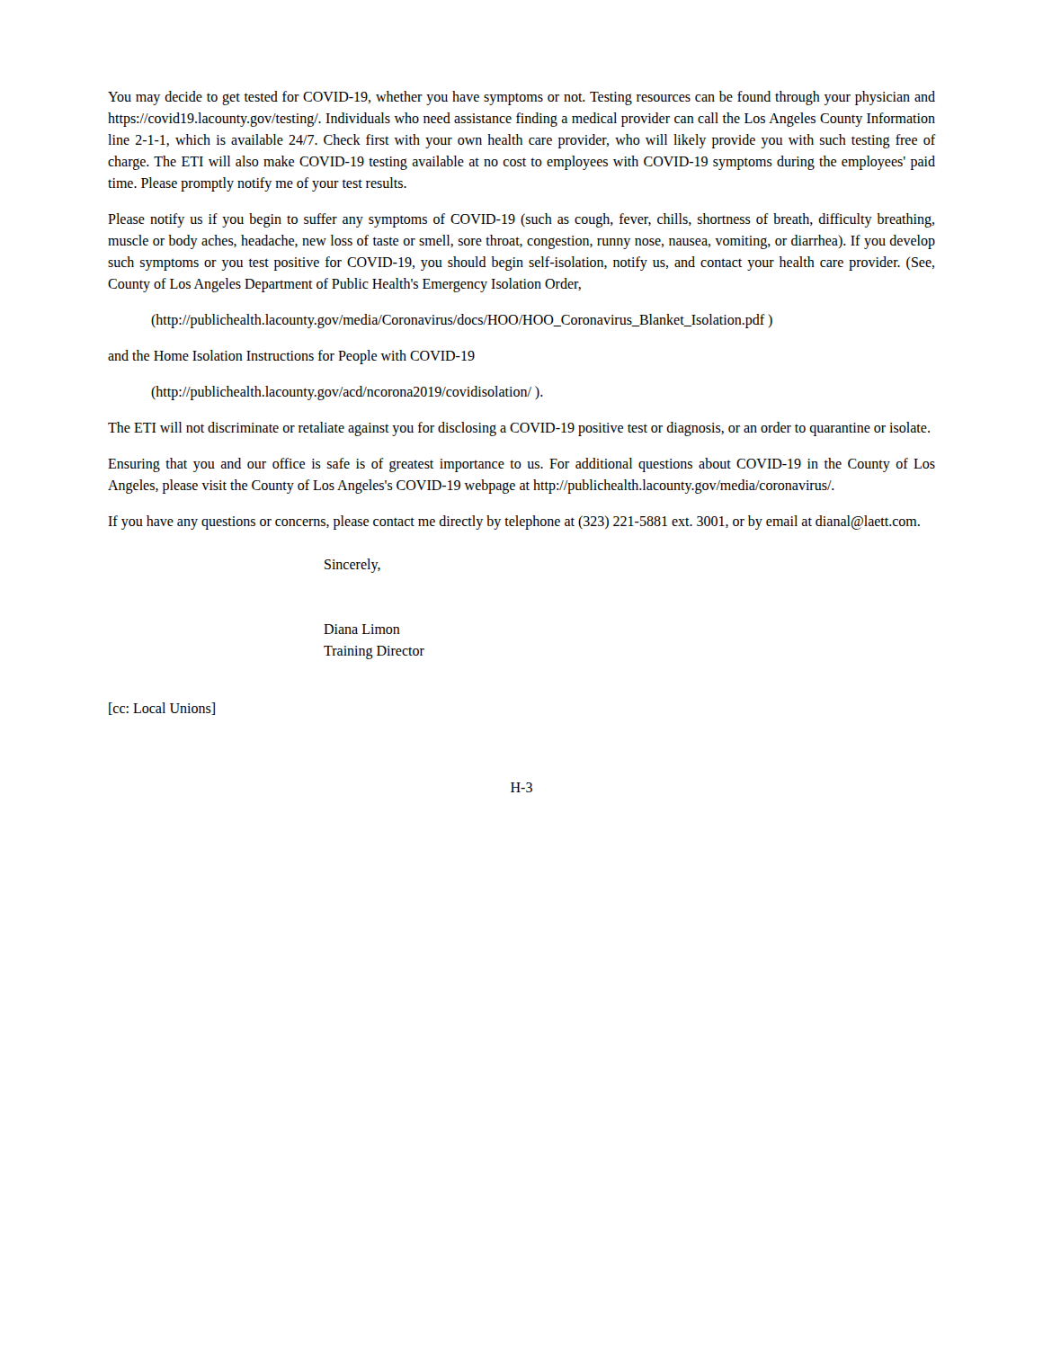You may decide to get tested for COVID-19, whether you have symptoms or not. Testing resources can be found through your physician and https://covid19.lacounty.gov/testing/. Individuals who need assistance finding a medical provider can call the Los Angeles County Information line 2-1-1, which is available 24/7. Check first with your own health care provider, who will likely provide you with such testing free of charge. The ETI will also make COVID-19 testing available at no cost to employees with COVID-19 symptoms during the employees' paid time. Please promptly notify me of your test results.
Please notify us if you begin to suffer any symptoms of COVID-19 (such as cough, fever, chills, shortness of breath, difficulty breathing, muscle or body aches, headache, new loss of taste or smell, sore throat, congestion, runny nose, nausea, vomiting, or diarrhea). If you develop such symptoms or you test positive for COVID-19, you should begin self-isolation, notify us, and contact your health care provider. (See, County of Los Angeles Department of Public Health's Emergency Isolation Order,
(http://publichealth.lacounty.gov/media/Coronavirus/docs/HOO/HOO_Coronavirus_Blanket_Isolation.pdf )
and the Home Isolation Instructions for People with COVID-19
(http://publichealth.lacounty.gov/acd/ncorona2019/covidisolation/ ).
The ETI will not discriminate or retaliate against you for disclosing a COVID-19 positive test or diagnosis, or an order to quarantine or isolate.
Ensuring that you and our office is safe is of greatest importance to us. For additional questions about COVID-19 in the County of Los Angeles, please visit the County of Los Angeles's COVID-19 webpage at http://publichealth.lacounty.gov/media/coronavirus/.
If you have any questions or concerns, please contact me directly by telephone at (323) 221-5881 ext. 3001, or by email at dianal@laett.com.
Sincerely,
Diana Limon
Training Director
[cc: Local Unions]
H-3